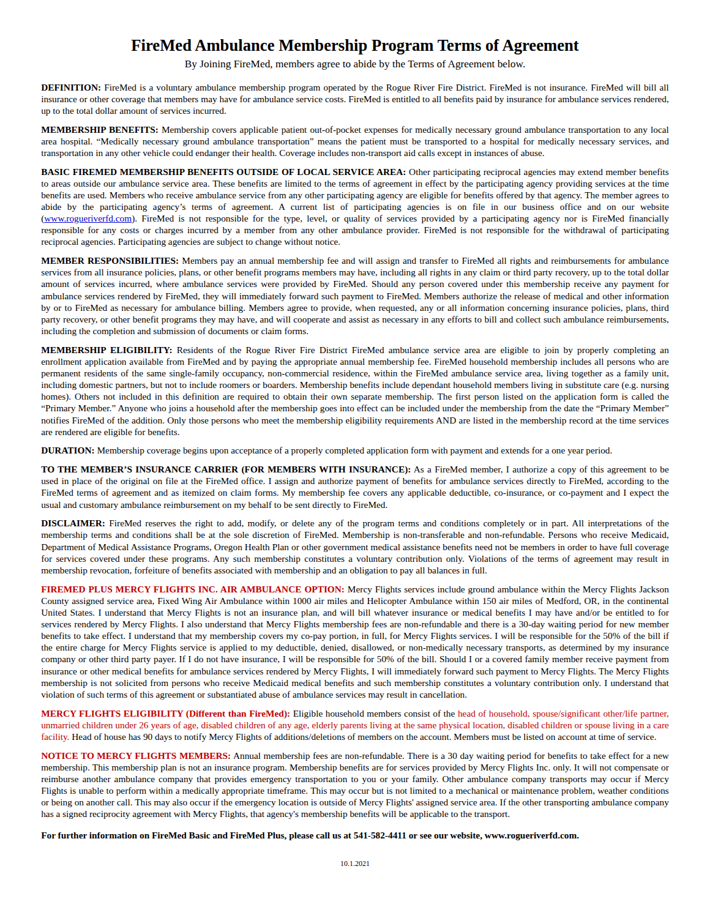FireMed Ambulance Membership Program Terms of Agreement
By Joining FireMed, members agree to abide by the Terms of Agreement below.
DEFINITION: FireMed is a voluntary ambulance membership program operated by the Rogue River Fire District. FireMed is not insurance. FireMed will bill all insurance or other coverage that members may have for ambulance service costs. FireMed is entitled to all benefits paid by insurance for ambulance services rendered, up to the total dollar amount of services incurred.
MEMBERSHIP BENEFITS: Membership covers applicable patient out-of-pocket expenses for medically necessary ground ambulance transportation to any local area hospital. “Medically necessary ground ambulance transportation” means the patient must be transported to a hospital for medically necessary services, and transportation in any other vehicle could endanger their health. Coverage includes non-transport aid calls except in instances of abuse.
BASIC FIREMED MEMBERSHIP BENEFITS OUTSIDE OF LOCAL SERVICE AREA: Other participating reciprocal agencies may extend member benefits to areas outside our ambulance service area. These benefits are limited to the terms of agreement in effect by the participating agency providing services at the time benefits are used. Members who receive ambulance service from any other participating agency are eligible for benefits offered by that agency. The member agrees to abide by the participating agency’s terms of agreement. A current list of participating agencies is on file in our business office and on our website (www.rogueriverfd.com). FireMed is not responsible for the type, level, or quality of services provided by a participating agency nor is FireMed financially responsible for any costs or charges incurred by a member from any other ambulance provider. FireMed is not responsible for the withdrawal of participating reciprocal agencies. Participating agencies are subject to change without notice.
MEMBER RESPONSIBILITIES: Members pay an annual membership fee and will assign and transfer to FireMed all rights and reimbursements for ambulance services from all insurance policies, plans, or other benefit programs members may have, including all rights in any claim or third party recovery, up to the total dollar amount of services incurred, where ambulance services were provided by FireMed. Should any person covered under this membership receive any payment for ambulance services rendered by FireMed, they will immediately forward such payment to FireMed. Members authorize the release of medical and other information by or to FireMed as necessary for ambulance billing. Members agree to provide, when requested, any or all information concerning insurance policies, plans, third party recovery, or other benefit programs they may have, and will cooperate and assist as necessary in any efforts to bill and collect such ambulance reimbursements, including the completion and submission of documents or claim forms.
MEMBERSHIP ELIGIBILITY: Residents of the Rogue River Fire District FireMed ambulance service area are eligible to join by properly completing an enrollment application available from FireMed and by paying the appropriate annual membership fee. FireMed household membership includes all persons who are permanent residents of the same single-family occupancy, non-commercial residence, within the FireMed ambulance service area, living together as a family unit, including domestic partners, but not to include roomers or boarders. Membership benefits include dependant household members living in substitute care (e.g. nursing homes). Others not included in this definition are required to obtain their own separate membership. The first person listed on the application form is called the “Primary Member.” Anyone who joins a household after the membership goes into effect can be included under the membership from the date the “Primary Member” notifies FireMed of the addition. Only those persons who meet the membership eligibility requirements AND are listed in the membership record at the time services are rendered are eligible for benefits.
DURATION: Membership coverage begins upon acceptance of a properly completed application form with payment and extends for a one year period.
TO THE MEMBER’S INSURANCE CARRIER (FOR MEMBERS WITH INSURANCE): As a FireMed member, I authorize a copy of this agreement to be used in place of the original on file at the FireMed office. I assign and authorize payment of benefits for ambulance services directly to FireMed, according to the FireMed terms of agreement and as itemized on claim forms. My membership fee covers any applicable deductible, co-insurance, or co-payment and I expect the usual and customary ambulance reimbursement on my behalf to be sent directly to FireMed.
DISCLAIMER: FireMed reserves the right to add, modify, or delete any of the program terms and conditions completely or in part. All interpretations of the membership terms and conditions shall be at the sole discretion of FireMed. Membership is non-transferable and non-refundable. Persons who receive Medicaid, Department of Medical Assistance Programs, Oregon Health Plan or other government medical assistance benefits need not be members in order to have full coverage for services covered under these programs. Any such membership constitutes a voluntary contribution only. Violations of the terms of agreement may result in membership revocation, forfeiture of benefits associated with membership and an obligation to pay all balances in full.
FIREMED PLUS MERCY FLIGHTS INC. AIR AMBULANCE OPTION: Mercy Flights services include ground ambulance within the Mercy Flights Jackson County assigned service area, Fixed Wing Air Ambulance within 1000 air miles and Helicopter Ambulance within 150 air miles of Medford, OR, in the continental United States. I understand that Mercy Flights is not an insurance plan, and will bill whatever insurance or medical benefits I may have and/or be entitled to for services rendered by Mercy Flights. I also understand that Mercy Flights membership fees are non-refundable and there is a 30-day waiting period for new member benefits to take effect. I understand that my membership covers my co-pay portion, in full, for Mercy Flights services. I will be responsible for the 50% of the bill if the entire charge for Mercy Flights service is applied to my deductible, denied, disallowed, or non-medically necessary transports, as determined by my insurance company or other third party payer. If I do not have insurance, I will be responsible for 50% of the bill. Should I or a covered family member receive payment from insurance or other medical benefits for ambulance services rendered by Mercy Flights, I will immediately forward such payment to Mercy Flights. The Mercy Flights membership is not solicited from persons who receive Medicaid medical benefits and such membership constitutes a voluntary contribution only. I understand that violation of such terms of this agreement or substantiated abuse of ambulance services may result in cancellation.
MERCY FLIGHTS ELIGIBILITY (Different than FireMed): Eligible household members consist of the head of household, spouse/significant other/life partner, unmarried children under 26 years of age, disabled children of any age, elderly parents living at the same physical location, disabled children or spouse living in a care facility. Head of house has 90 days to notify Mercy Flights of additions/deletions of members on the account. Members must be listed on account at time of service.
NOTICE TO MERCY FLIGHTS MEMBERS: Annual membership fees are non-refundable. There is a 30 day waiting period for benefits to take effect for a new membership. This membership plan is not an insurance program. Membership benefits are for services provided by Mercy Flights Inc. only. It will not compensate or reimburse another ambulance company that provides emergency transportation to you or your family. Other ambulance company transports may occur if Mercy Flights is unable to perform within a medically appropriate timeframe. This may occur but is not limited to a mechanical or maintenance problem, weather conditions or being on another call. This may also occur if the emergency location is outside of Mercy Flights' assigned service area. If the other transporting ambulance company has a signed reciprocity agreement with Mercy Flights, that agency's membership benefits will be applicable to the transport.
For further information on FireMed Basic and FireMed Plus, please call us at 541-582-4411 or see our website, www.rogueriverfd.com.
10.1.2021